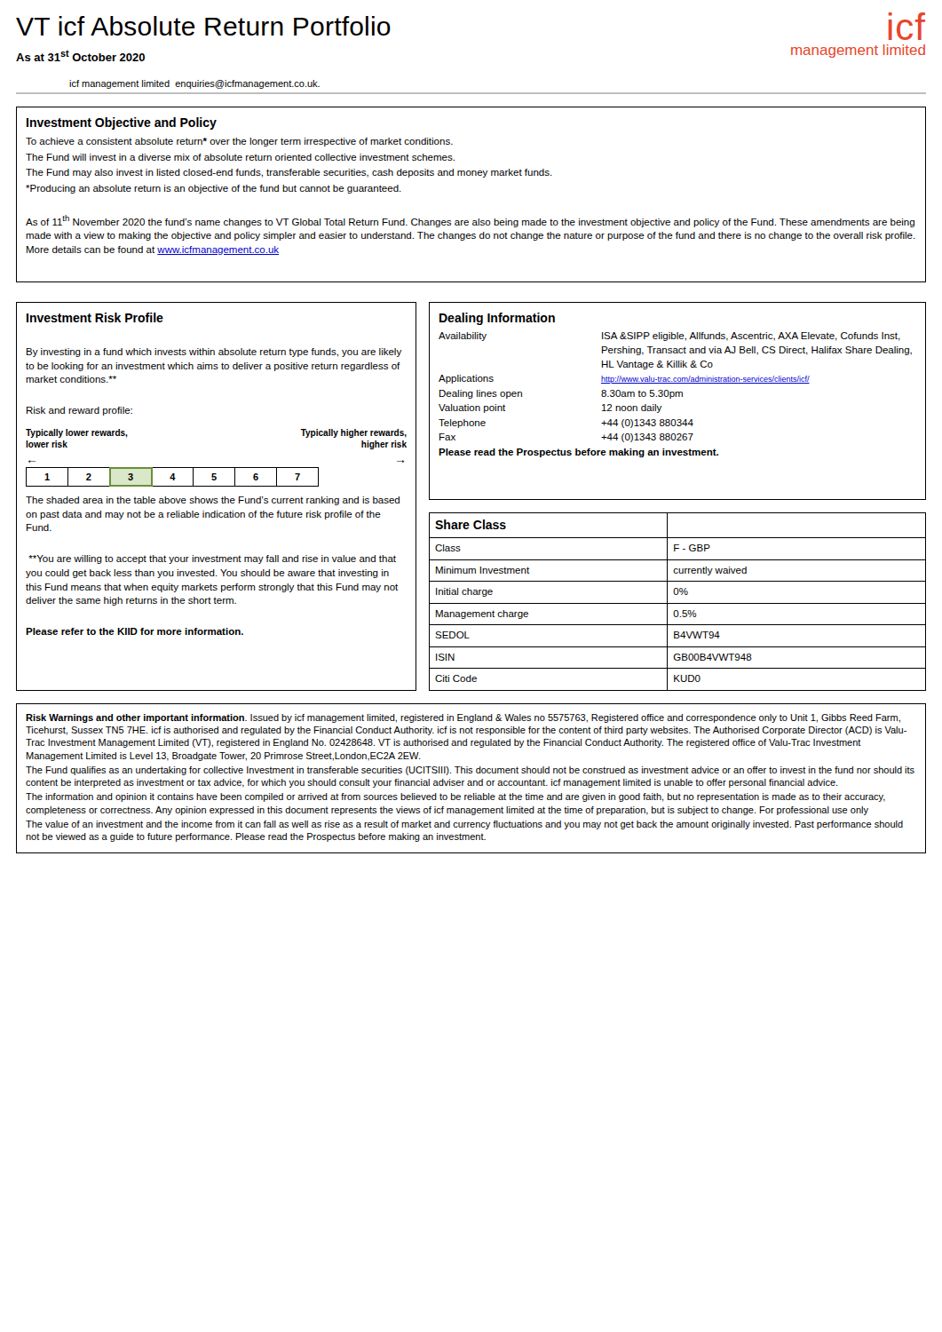VT icf Absolute Return Portfolio
As at 31st October 2020
icf management limited
icf management limited enquiries@icfmanagement.co.uk.
Investment Objective and Policy
To achieve a consistent absolute return* over the longer term irrespective of market conditions.
The Fund will invest in a diverse mix of absolute return oriented collective investment schemes.
The Fund may also invest in listed closed-end funds, transferable securities, cash deposits and money market funds.
*Producing an absolute return is an objective of the fund but cannot be guaranteed.
As of 11th November 2020 the fund’s name changes to VT Global Total Return Fund. Changes are also being made to the investment objective and policy of the Fund. These amendments are being made with a view to making the objective and policy simpler and easier to understand. The changes do not change the nature or purpose of the fund and there is no change to the overall risk profile. More details can be found at www.icfmanagement.co.uk
Investment Risk Profile
By investing in a fund which invests within absolute return type funds, you are likely to be looking for an investment which aims to deliver a positive return regardless of market conditions.**
Risk and reward profile:
Typically lower rewards,
lower risk Typically higher rewards,
higher risk
← →
| 1 | 2 | 3 | 4 | 5 | 6 | 7 |
The shaded area in the table above shows the Fund’s current ranking and is based on past data and may not be a reliable indication of the future risk profile of the Fund.
**You are willing to accept that your investment may fall and rise in value and that you could get back less than you invested. You should be aware that investing in this Fund means that when equity markets perform strongly that this Fund may not deliver the same high returns in the short term.
Please refer to the KIID for more information.
Dealing Information
| Availability | ISA &SIPP eligible, Allfunds, Ascentric, AXA Elevate, Cofunds Inst, Pershing, Transact and via AJ Bell, CS Direct, Halifax Share Dealing, HL Vantage & Killik & Co |
| Applications | http://www.valu-trac.com/administration-services/clients/icf/ |
| Dealing lines open | 8.30am to 5.30pm |
| Valuation point | 12 noon daily |
| Telephone | +44 (0)1343 880344 |
| Fax | +44 (0)1343 880267 |
Please read the Prospectus before making an investment.
| Share Class | |
| --- | --- |
| Class | F - GBP |
| Minimum Investment | currently waived |
| Initial charge | 0% |
| Management charge | 0.5% |
| SEDOL | B4VWT94 |
| ISIN | GB00B4VWT948 |
| Citi Code | KUD0 |
Risk Warnings and other important information. Issued by icf management limited, registered in England & Wales no 5575763, Registered office and correspondence only to Unit 1, Gibbs Reed Farm, Ticehurst, Sussex TN5 7HE. icf is authorised and regulated by the Financial Conduct Authority. icf is not responsible for the content of third party websites. The Authorised Corporate Director (ACD) is Valu-Trac Investment Management Limited (VT), registered in England No. 02428648. VT is authorised and regulated by the Financial Conduct Authority. The registered office of Valu-Trac Investment Management Limited is Level 13, Broadgate Tower, 20 Primrose Street,London,EC2A 2EW.
The Fund qualifies as an undertaking for collective Investment in transferable securities (UCITSIII). This document should not be construed as investment advice or an offer to invest in the fund nor should its content be interpreted as investment or tax advice, for which you should consult your financial adviser and or accountant. icf management limited is unable to offer personal financial advice.
The information and opinion it contains have been compiled or arrived at from sources believed to be reliable at the time and are given in good faith, but no representation is made as to their accuracy, completeness or correctness. Any opinion expressed in this document represents the views of icf management limited at the time of preparation, but is subject to change. For professional use only
The value of an investment and the income from it can fall as well as rise as a result of market and currency fluctuations and you may not get back the amount originally invested. Past performance should not be viewed as a guide to future performance. Please read the Prospectus before making an investment.